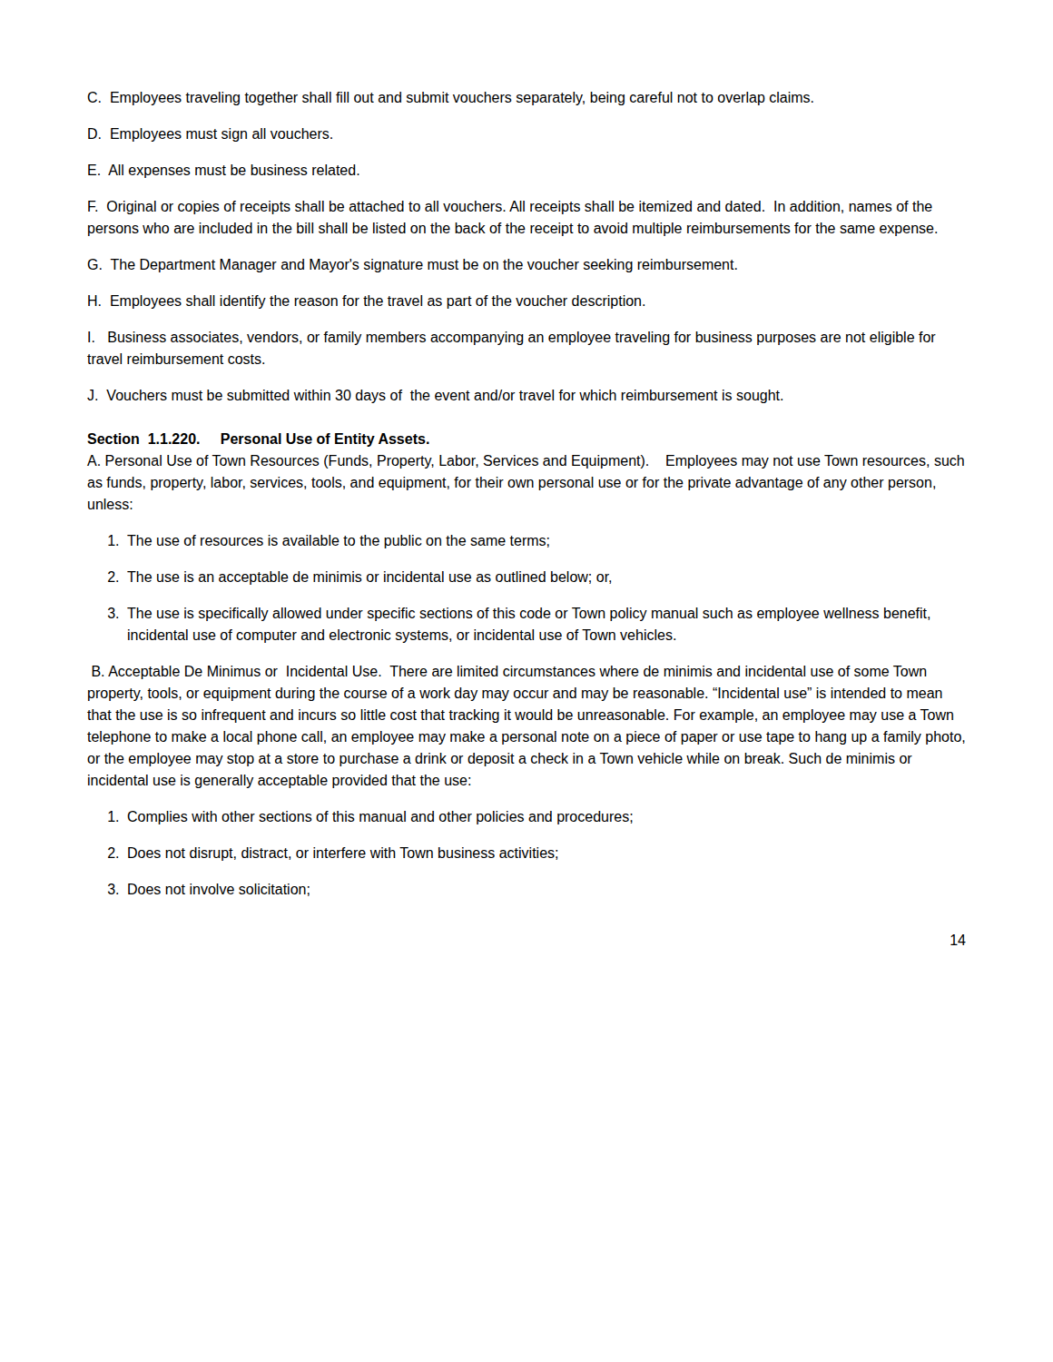C. Employees traveling together shall fill out and submit vouchers separately, being careful not to overlap claims.
D. Employees must sign all vouchers.
E. All expenses must be business related.
F. Original or copies of receipts shall be attached to all vouchers. All receipts shall be itemized and dated. In addition, names of the persons who are included in the bill shall be listed on the back of the receipt to avoid multiple reimbursements for the same expense.
G. The Department Manager and Mayor's signature must be on the voucher seeking reimbursement.
H. Employees shall identify the reason for the travel as part of the voucher description.
I. Business associates, vendors, or family members accompanying an employee traveling for business purposes are not eligible for travel reimbursement costs.
J. Vouchers must be submitted within 30 days of the event and/or travel for which reimbursement is sought.
Section 1.1.220. Personal Use of Entity Assets.
A. Personal Use of Town Resources (Funds, Property, Labor, Services and Equipment). Employees may not use Town resources, such as funds, property, labor, services, tools, and equipment, for their own personal use or for the private advantage of any other person, unless:
The use of resources is available to the public on the same terms;
The use is an acceptable de minimis or incidental use as outlined below; or,
The use is specifically allowed under specific sections of this code or Town policy manual such as employee wellness benefit, incidental use of computer and electronic systems, or incidental use of Town vehicles.
B. Acceptable De Minimus or Incidental Use. There are limited circumstances where de minimis and incidental use of some Town property, tools, or equipment during the course of a work day may occur and may be reasonable. “Incidental use” is intended to mean that the use is so infrequent and incurs so little cost that tracking it would be unreasonable. For example, an employee may use a Town telephone to make a local phone call, an employee may make a personal note on a piece of paper or use tape to hang up a family photo, or the employee may stop at a store to purchase a drink or deposit a check in a Town vehicle while on break. Such de minimis or incidental use is generally acceptable provided that the use:
Complies with other sections of this manual and other policies and procedures;
Does not disrupt, distract, or interfere with Town business activities;
Does not involve solicitation;
14